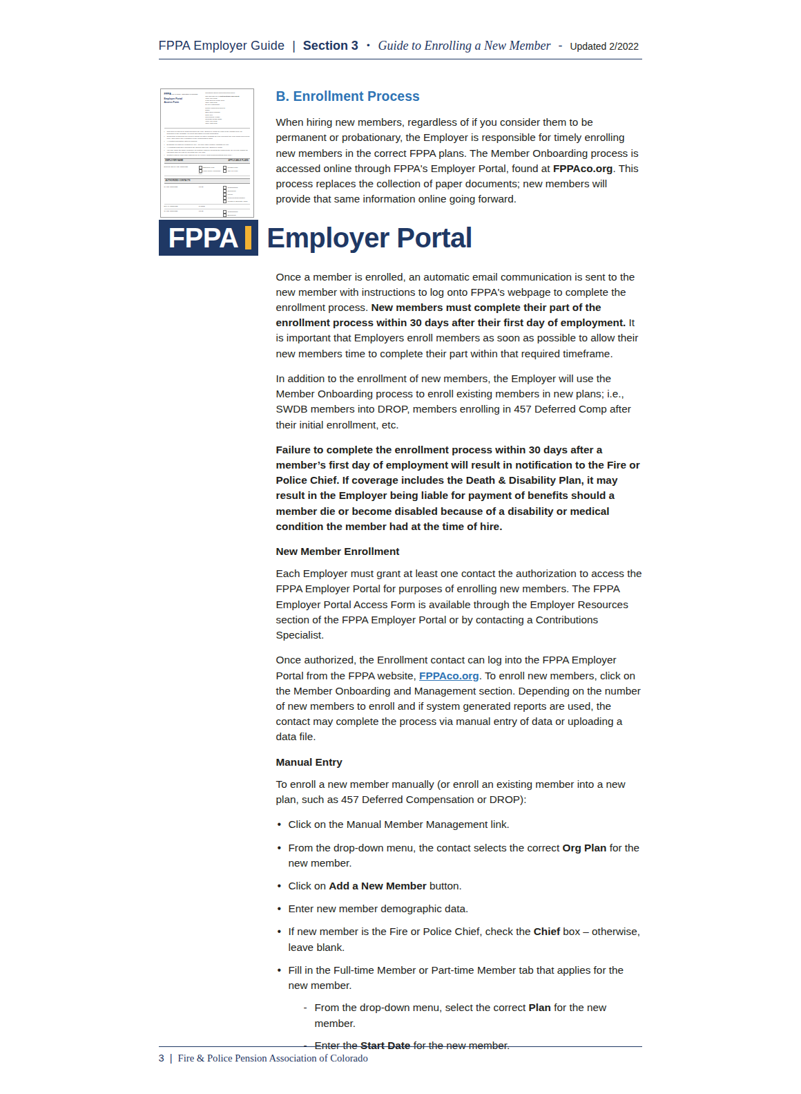FPPA Employer Guide | Section 3 • Guide to Enrolling a New Member - Updated 2/2022
FPPA Fire & Police Association of Colorado
Employer Portal
Access Form
Questions about completing this form?
Call and ask for a Contributions Specialist
(303) 770-3772
in the Denver Metro area
(800) 332-3772
toll free nationwide
Return completed form to:
FPPA
5290 DTC Parkway
Suite 100
Greenwood Village
Colorado 80111-2721
(303) 770-3772
(800) 332-3772
This form is required to grant access to the FPPA Employer Portal for each of the contact roles, as described in the message, to report and obtain relevant information.
Completion of this form will need to include all active contacts as it will represent any prior forms received by FPPA and each in the evaluation of any compromised listed.
All contact information listed is required.
Designate at least one contact per role. You may name multiple contacts per role.
All contacts must have access to the internet and FPPA Employer Portal.
You may name the same personnel for multiple plans by selecting the plans below. Or you may submit an individual form per plan by selecting only one plan.
Contact certifies valid email address will be receive most communications from FPPA.
EMPLOYER NAME APPLICABLE PLANS
EMPLOYER NAME (Required)
Statewide Plan
Local Money Purchase Plan
Member Plan
Old Hire Plan
AUTHORIZED CONTACTS
NAME (Required)
TITLE
Contributions
Enrollment
Payroll
Retirement/Separation
Member & Benefits Admin
EMAIL (Required)
PHONE
NAME (Required)
TITLE
Contributions
Enrollment
Payroll
Retirement/Separation
Member & Benefits Admin
EMAIL (Required)
PHONE
NAME (Required)
TITLE
Contributions
Enrollment
Payroll
Retirement/Separation
Member & Benefits Admin
EMAIL (Required)
PHONE
FPPA AUTHORIZATION
The person(s) below must be authorized within your city/district/agency to provide direction to FPPA.
NAME (Please print)
TITLE
SIGNATURE
DATE
Note: To add more contacts, please copy this page and include this page accordingly.
This page is required for authorization changes to be effective.
Page 1 of 1 | EPAF v2.0
B. Enrollment Process
When hiring new members, regardless of if you consider them to be permanent or probationary, the Employer is responsible for timely enrolling new members in the correct FPPA plans. The Member Onboarding process is accessed online through FPPA's Employer Portal, found at FPPAco.org. This process replaces the collection of paper documents; new members will provide that same information online going forward.
FPPA
Employer Portal
Once a member is enrolled, an automatic email communication is sent to the new member with instructions to log onto FPPA's webpage to complete the enrollment process. New members must complete their part of the enrollment process within 30 days after their first day of employment. It is important that Employers enroll members as soon as possible to allow their new members time to complete their part within that required timeframe.
In addition to the enrollment of new members, the Employer will use the Member Onboarding process to enroll existing members in new plans; i.e., SWDB members into DROP, members enrolling in 457 Deferred Comp after their initial enrollment, etc.
Failure to complete the enrollment process within 30 days after a member’s first day of employment will result in notification to the Fire or Police Chief. If coverage includes the Death & Disability Plan, it may result in the Employer being liable for payment of benefits should a member die or become disabled because of a disability or medical condition the member had at the time of hire.
New Member Enrollment
Each Employer must grant at least one contact the authorization to access the FPPA Employer Portal for purposes of enrolling new members. The FPPA Employer Portal Access Form is available through the Employer Resources section of the FPPA Employer Portal or by contacting a Contributions Specialist.
Once authorized, the Enrollment contact can log into the FPPA Employer Portal from the FPPA website, FPPAco.org. To enroll new members, click on the Member Onboarding and Management section. Depending on the number of new members to enroll and if system generated reports are used, the contact may complete the process via manual entry of data or uploading a data file.
Manual Entry
To enroll a new member manually (or enroll an existing member into a new plan, such as 457 Deferred Compensation or DROP):
Click on the Manual Member Management link.
From the drop-down menu, the contact selects the correct Org Plan for the new member.
Click on Add a New Member button.
Enter new member demographic data.
If new member is the Fire or Police Chief, check the Chief box – otherwise, leave blank.
Fill in the Full-time Member or Part-time Member tab that applies for the new member.
From the drop-down menu, select the correct Plan for the new member.
Enter the Start Date for the new member.
3|Fire & Police Pension Association of Colorado